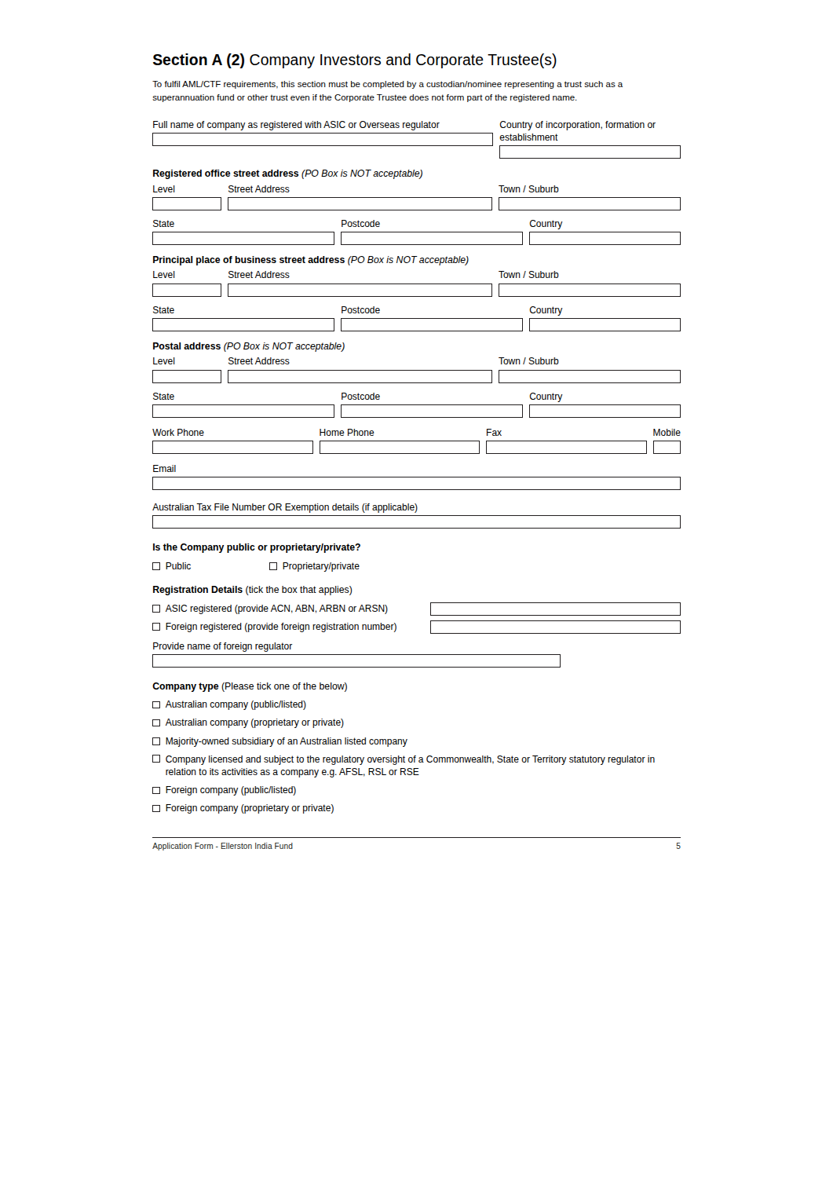Section A (2) Company Investors and Corporate Trustee(s)
To fulfil AML/CTF requirements, this section must be completed by a custodian/nominee representing a trust such as a superannuation fund or other trust even if the Corporate Trustee does not form part of the registered name.
Full name of company as registered with ASIC or Overseas regulator
Country of incorporation, formation or establishment
Registered office street address (PO Box is NOT acceptable)
Level
Street Address
Town / Suburb
State
Postcode
Country
Principal place of business street address (PO Box is NOT acceptable)
Level
Street Address
Town / Suburb
State
Postcode
Country
Postal address (PO Box is NOT acceptable)
Level
Street Address
Town / Suburb
State
Postcode
Country
Work Phone
Home Phone
Fax
Mobile
Email
Australian Tax File Number OR Exemption details (if applicable)
Is the Company public or proprietary/private?
Public Proprietary/private
Registration Details (tick the box that applies)
ASIC registered (provide ACN, ABN, ARBN or ARSN)
Foreign registered (provide foreign registration number)
Provide name of foreign regulator
Company type (Please tick one of the below)
Australian company (public/listed)
Australian company (proprietary or private)
Majority-owned subsidiary of an Australian listed company
Company licensed and subject to the regulatory oversight of a Commonwealth, State or Territory statutory regulator in relation to its activities as a company e.g. AFSL, RSL or RSE
Foreign company (public/listed)
Foreign company (proprietary or private)
Application Form - Ellerston India Fund
5